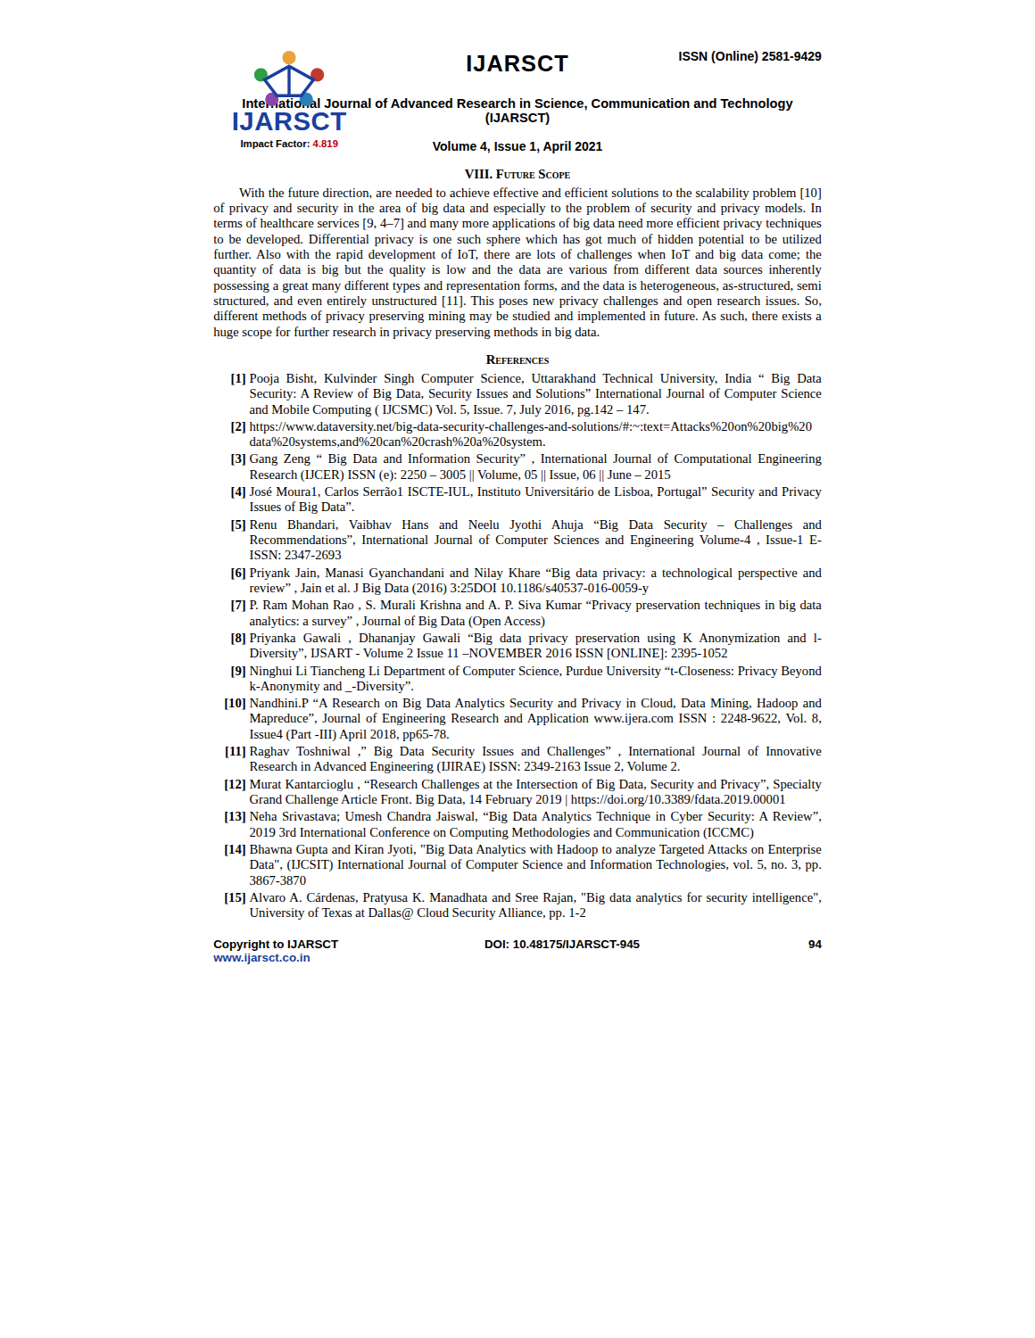IJARSCT
Impact Factor: 4.819
IJARSCT
ISSN (Online) 2581-9429
International Journal of Advanced Research in Science, Communication and Technology (IJARSCT)
Volume 4, Issue 1, April 2021
VIII. Future Scope
With the future direction, are needed to achieve effective and efficient solutions to the scalability problem [10] of privacy and security in the area of big data and especially to the problem of security and privacy models. In terms of healthcare services [9, 4–7] and many more applications of big data need more efficient privacy techniques to be developed. Differential privacy is one such sphere which has got much of hidden potential to be utilized further. Also with the rapid development of IoT, there are lots of challenges when IoT and big data come; the quantity of data is big but the quality is low and the data are various from different data sources inherently possessing a great many different types and representation forms, and the data is heterogeneous, as-structured, semi structured, and even entirely unstructured [11]. This poses new privacy challenges and open research issues. So, different methods of privacy preserving mining may be studied and implemented in future. As such, there exists a huge scope for further research in privacy preserving methods in big data.
References
1 Pooja Bisht, Kulvinder Singh Computer Science, Uttarakhand Technical University, India “ Big Data Security: A Review of Big Data, Security Issues and Solutions” International Journal of Computer Science and Mobile Computing ( IJCSMC) Vol. 5, Issue. 7, July 2016, pg.142 – 147.
2 https://www.dataversity.net/big-data-security-challenges-and-solutions/#:~:text=Attacks%20on%20big%20 data%20systems,and%20can%20crash%20a%20system.
3 Gang Zeng “ Big Data and Information Security” , International Journal of Computational Engineering Research (IJCER) ISSN (e): 2250 – 3005 || Volume, 05 || Issue, 06 || June – 2015
4 José Moura1, Carlos Serrão1 ISCTE-IUL, Instituto Universitário de Lisboa, Portugal” Security and Privacy Issues of Big Data”.
5 Renu Bhandari, Vaibhav Hans and Neelu Jyothi Ahuja “Big Data Security – Challenges and Recommendations”, International Journal of Computer Sciences and Engineering Volume-4 , Issue-1 E-ISSN: 2347-2693
6 Priyank Jain, Manasi Gyanchandani and Nilay Khare “Big data privacy: a technological perspective and review” , Jain et al. J Big Data (2016) 3:25DOI 10.1186/s40537-016-0059-y
7 P. Ram Mohan Rao , S. Murali Krishna and A. P. Siva Kumar “Privacy preservation techniques in big data analytics: a survey” , Journal of Big Data (Open Access)
8 Priyanka Gawali , Dhananjay Gawali “Big data privacy preservation using K Anonymization and l-Diversity”, IJSART - Volume 2 Issue 11 –NOVEMBER 2016 ISSN [ONLINE]: 2395-1052
9 Ninghui Li Tiancheng Li Department of Computer Science, Purdue University “t-Closeness: Privacy Beyond k-Anonymity and _-Diversity”.
10 Nandhini.P “A Research on Big Data Analytics Security and Privacy in Cloud, Data Mining, Hadoop and Mapreduce”, Journal of Engineering Research and Application www.ijera.com ISSN : 2248-9622, Vol. 8, Issue4 (Part -III) April 2018, pp65-78.
11 Raghav Toshniwal ,” Big Data Security Issues and Challenges” , International Journal of Innovative Research in Advanced Engineering (IJIRAE) ISSN: 2349-2163 Issue 2, Volume 2.
12 Murat Kantarcioglu , “Research Challenges at the Intersection of Big Data, Security and Privacy”, Specialty Grand Challenge Article Front. Big Data, 14 February 2019 | https://doi.org/10.3389/fdata.2019.00001
13 Neha Srivastava; Umesh Chandra Jaiswal, “Big Data Analytics Technique in Cyber Security: A Review”, 2019 3rd International Conference on Computing Methodologies and Communication (ICCMC)
14 Bhawna Gupta and Kiran Jyoti, "Big Data Analytics with Hadoop to analyze Targeted Attacks on Enterprise Data", (IJCSIT) International Journal of Computer Science and Information Technologies, vol. 5, no. 3, pp. 3867-3870
15 Alvaro A. Cárdenas, Pratyusa K. Manadhata and Sree Rajan, "Big data analytics for security intelligence", University of Texas at Dallas@ Cloud Security Alliance, pp. 1-2
Copyright to IJARSCT
www.ijarsct.co.in
DOI: 10.48175/IJARSCT-945
94